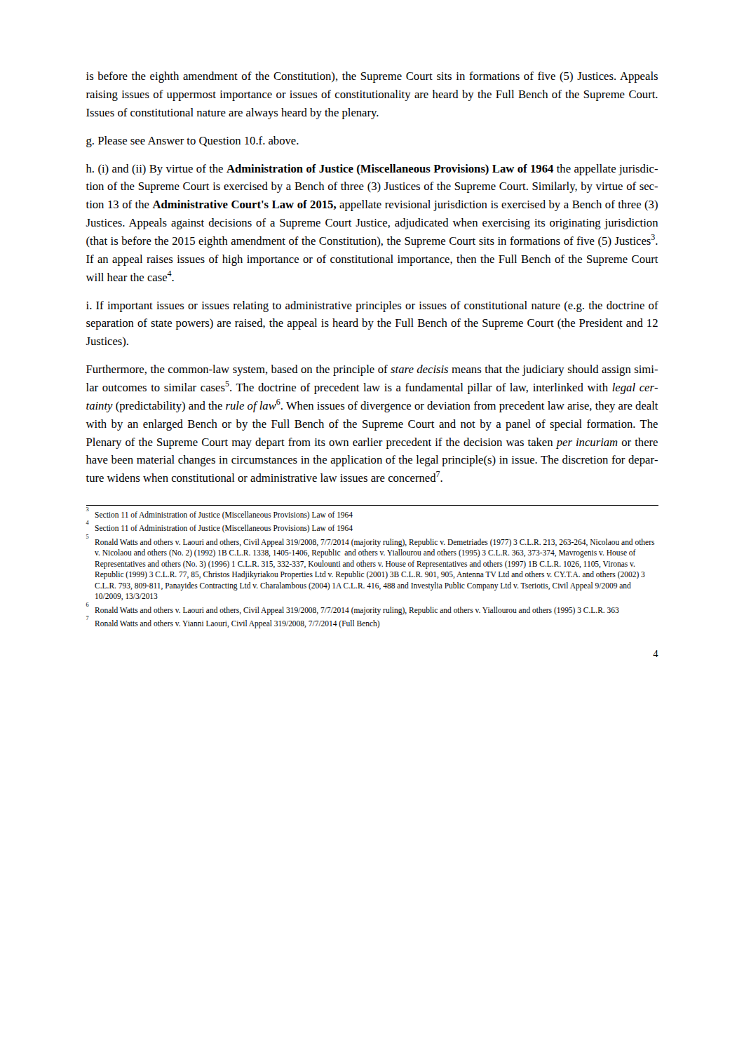is before the eighth amendment of the Constitution), the Supreme Court sits in formations of five (5) Justices. Appeals raising issues of uppermost importance or issues of constitutionality are heard by the Full Bench of the Supreme Court. Issues of constitutional nature are always heard by the plenary.
g. Please see Answer to Question 10.f. above.
h. (i) and (ii) By virtue of the Administration of Justice (Miscellaneous Provisions) Law of 1964 the appellate jurisdiction of the Supreme Court is exercised by a Bench of three (3) Justices of the Supreme Court. Similarly, by virtue of section 13 of the Administrative Court's Law of 2015, appellate revisional jurisdiction is exercised by a Bench of three (3) Justices. Appeals against decisions of a Supreme Court Justice, adjudicated when exercising its originating jurisdiction (that is before the 2015 eighth amendment of the Constitution), the Supreme Court sits in formations of five (5) Justices3. If an appeal raises issues of high importance or of constitutional importance, then the Full Bench of the Supreme Court will hear the case4.
i. If important issues or issues relating to administrative principles or issues of constitutional nature (e.g. the doctrine of separation of state powers) are raised, the appeal is heard by the Full Bench of the Supreme Court (the President and 12 Justices).
Furthermore, the common-law system, based on the principle of stare decisis means that the judiciary should assign similar outcomes to similar cases5. The doctrine of precedent law is a fundamental pillar of law, interlinked with legal certainty (predictability) and the rule of law6. When issues of divergence or deviation from precedent law arise, they are dealt with by an enlarged Bench or by the Full Bench of the Supreme Court and not by a panel of special formation. The Plenary of the Supreme Court may depart from its own earlier precedent if the decision was taken per incuriam or there have been material changes in circumstances in the application of the legal principle(s) in issue. The discretion for departure widens when constitutional or administrative law issues are concerned7.
3 Section 11 of Administration of Justice (Miscellaneous Provisions) Law of 1964
4 Section 11 of Administration of Justice (Miscellaneous Provisions) Law of 1964
5 Ronald Watts and others v. Laouri and others, Civil Appeal 319/2008, 7/7/2014 (majority ruling), Republic v. Demetriades (1977) 3 C.L.R. 213, 263-264, Nicolaou and others v. Nicolaou and others (No. 2) (1992) 1B C.L.R. 1338, 1405-1406, Republic and others v. Yiallourou and others (1995) 3 C.L.R. 363, 373-374, Mavrogenis v. House of Representatives and others (No. 3) (1996) 1 C.L.R. 315, 332-337, Koulounti and others v. House of Representatives and others (1997) 1B C.L.R. 1026, 1105, Vironas v. Republic (1999) 3 C.L.R. 77, 85, Christos Hadjikyriakou Properties Ltd v. Republic (2001) 3B C.L.R. 901, 905, Antenna TV Ltd and others v. CY.T.A. and others (2002) 3 C.L.R. 793, 809-811, Panayides Contracting Ltd v. Charalambous (2004) 1A C.L.R. 416, 488 and Investylia Public Company Ltd v. Tseriotis, Civil Appeal 9/2009 and 10/2009, 13/3/2013
6 Ronald Watts and others v. Laouri and others, Civil Appeal 319/2008, 7/7/2014 (majority ruling), Republic and others v. Yiallourou and others (1995) 3 C.L.R. 363
7 Ronald Watts and others v. Yianni Laouri, Civil Appeal 319/2008, 7/7/2014 (Full Bench)
4